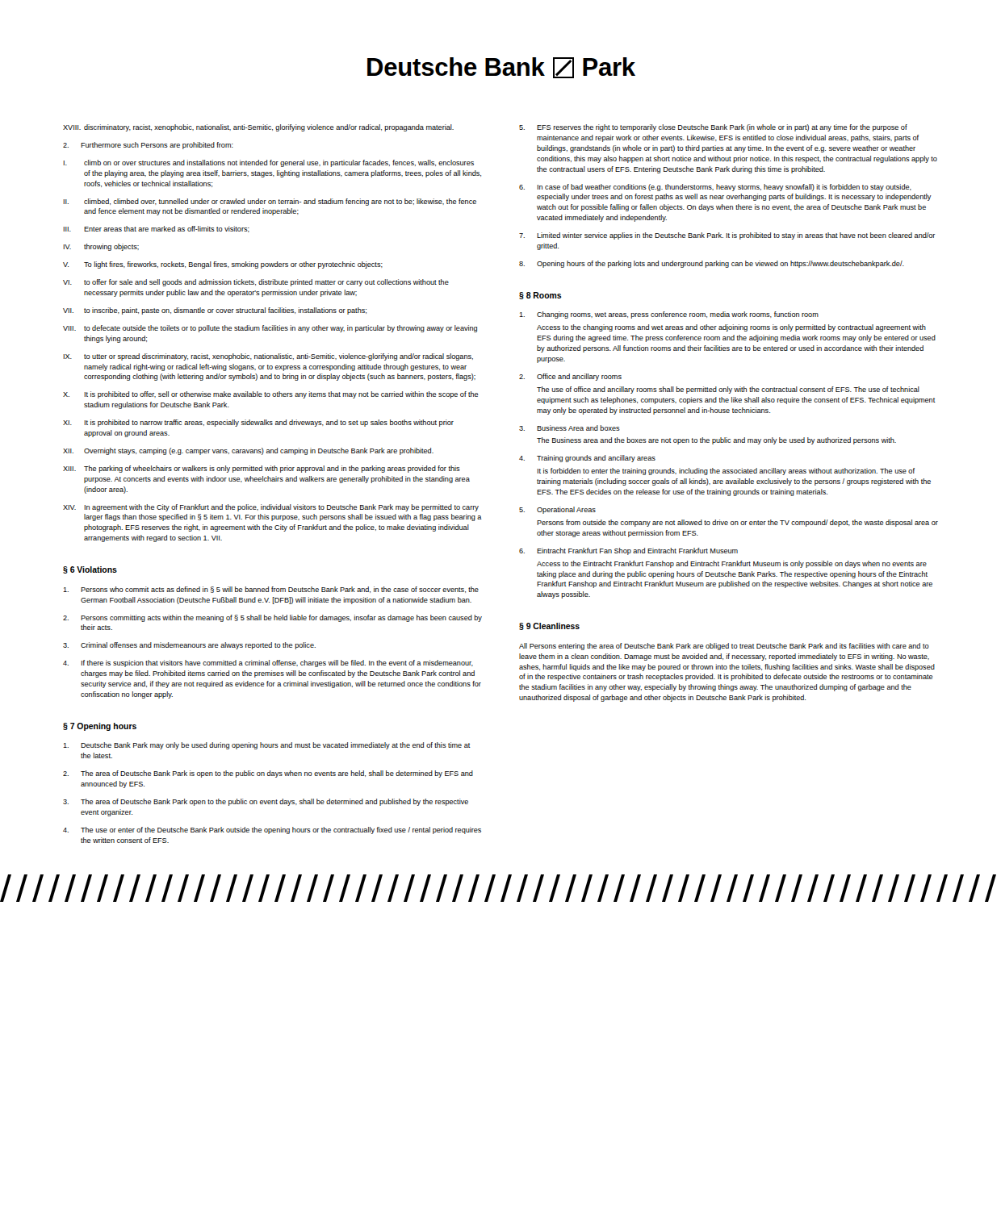Deutsche Bank Park
XVIII. discriminatory, racist, xenophobic, nationalist, anti-Semitic, glorifying violence and/or radical, propaganda material.
2. Furthermore such Persons are prohibited from:
I. climb on or over structures and installations not intended for general use, in particular facades, fences, walls, enclosures of the playing area, the playing area itself, barriers, stages, lighting installations, camera platforms, trees, poles of all kinds, roofs, vehicles or technical installations;
II. climbed, climbed over, tunnelled under or crawled under on terrain- and stadium fencing are not to be; likewise, the fence and fence element may not be dismantled or rendered inoperable;
III. Enter areas that are marked as off-limits to visitors;
IV. throwing objects;
V. To light fires, fireworks, rockets, Bengal fires, smoking powders or other pyrotechnic objects;
VI. to offer for sale and sell goods and admission tickets, distribute printed matter or carry out collections without the necessary permits under public law and the operator's permission under private law;
VII. to inscribe, paint, paste on, dismantle or cover structural facilities, installations or paths;
VIII. to defecate outside the toilets or to pollute the stadium facilities in any other way, in particular by throwing away or leaving things lying around;
IX. to utter or spread discriminatory, racist, xenophobic, nationalistic, anti-Semitic, violence-glorifying and/or radical slogans, namely radical right-wing or radical left-wing slogans, or to express a corresponding attitude through gestures, to wear corresponding clothing (with lettering and/or symbols) and to bring in or display objects (such as banners, posters, flags);
X. It is prohibited to offer, sell or otherwise make available to others any items that may not be carried within the scope of the stadium regulations for Deutsche Bank Park.
XI. It is prohibited to narrow traffic areas, especially sidewalks and driveways, and to set up sales booths without prior approval on ground areas.
XII. Overnight stays, camping (e.g. camper vans, caravans) and camping in Deutsche Bank Park are prohibited.
XIII. The parking of wheelchairs or walkers is only permitted with prior approval and in the parking areas provided for this purpose. At concerts and events with indoor use, wheelchairs and walkers are generally prohibited in the standing area (indoor area).
XIV. In agreement with the City of Frankfurt and the police, individual visitors to Deutsche Bank Park may be permitted to carry larger flags than those specified in § 5 item 1. VI. For this purpose, such persons shall be issued with a flag pass bearing a photograph. EFS reserves the right, in agreement with the City of Frankfurt and the police, to make deviating individual arrangements with regard to section 1. VII.
§ 6 Violations
1. Persons who commit acts as defined in § 5 will be banned from Deutsche Bank Park and, in the case of soccer events, the German Football Association (Deutsche Fußball Bund e.V. [DFB]) will initiate the imposition of a nationwide stadium ban.
2. Persons committing acts within the meaning of § 5 shall be held liable for damages, insofar as damage has been caused by their acts.
3. Criminal offenses and misdemeanours are always reported to the police.
4. If there is suspicion that visitors have committed a criminal offense, charges will be filed. In the event of a misdemeanour, charges may be filed. Prohibited items carried on the premises will be confiscated by the Deutsche Bank Park control and security service and, if they are not required as evidence for a criminal investigation, will be returned once the conditions for confiscation no longer apply.
§ 7 Opening hours
1. Deutsche Bank Park may only be used during opening hours and must be vacated immediately at the end of this time at the latest.
2. The area of Deutsche Bank Park is open to the public on days when no events are held, shall be determined by EFS and announced by EFS.
3. The area of Deutsche Bank Park open to the public on event days, shall be determined and published by the respective event organizer.
4. The use or enter of the Deutsche Bank Park outside the opening hours or the contractually fixed use / rental period requires the written consent of EFS.
5. EFS reserves the right to temporarily close Deutsche Bank Park (in whole or in part) at any time for the purpose of maintenance and repair work or other events. Likewise, EFS is entitled to close individual areas, paths, stairs, parts of buildings, grandstands (in whole or in part) to third parties at any time. In the event of e.g. severe weather or weather conditions, this may also happen at short notice and without prior notice. In this respect, the contractual regulations apply to the contractual users of EFS. Entering Deutsche Bank Park during this time is prohibited.
6. In case of bad weather conditions (e.g. thunderstorms, heavy storms, heavy snowfall) it is forbidden to stay outside, especially under trees and on forest paths as well as near overhanging parts of buildings. It is necessary to independently watch out for possible falling or fallen objects. On days when there is no event, the area of Deutsche Bank Park must be vacated immediately and independently.
7. Limited winter service applies in the Deutsche Bank Park. It is prohibited to stay in areas that have not been cleared and/or gritted.
8. Opening hours of the parking lots and underground parking can be viewed on https://www.deutschebankpark.de/.
§ 8 Rooms
1. Changing rooms, wet areas, press conference room, media work rooms, function room
Access to the changing rooms and wet areas and other adjoining rooms is only permitted by contractual agreement with EFS during the agreed time. The press conference room and the adjoining media work rooms may only be entered or used by authorized persons. All function rooms and their facilities are to be entered or used in accordance with their intended purpose.
2. Office and ancillary rooms
The use of office and ancillary rooms shall be permitted only with the contractual consent of EFS. The use of technical equipment such as telephones, computers, copiers and the like shall also require the consent of EFS. Technical equipment may only be operated by instructed personnel and in-house technicians.
3. Business Area and boxes
The Business area and the boxes are not open to the public and may only be used by authorized persons with.
4. Training grounds and ancillary areas
It is forbidden to enter the training grounds, including the associated ancillary areas without authorization. The use of training materials (including soccer goals of all kinds), are available exclusively to the persons / groups registered with the EFS. The EFS decides on the release for use of the training grounds or training materials.
5. Operational Areas
Persons from outside the company are not allowed to drive on or enter the TV compound/ depot, the waste disposal area or other storage areas without permission from EFS.
6. Eintracht Frankfurt Fan Shop and Eintracht Frankfurt Museum
Access to the Eintracht Frankfurt Fanshop and Eintracht Frankfurt Museum is only possible on days when no events are taking place and during the public opening hours of Deutsche Bank Parks. The respective opening hours of the Eintracht Frankfurt Fanshop and Eintracht Frankfurt Museum are published on the respective websites. Changes at short notice are always possible.
§ 9 Cleanliness
All Persons entering the area of Deutsche Bank Park are obliged to treat Deutsche Bank Park and its facilities with care and to leave them in a clean condition. Damage must be avoided and, if necessary, reported immediately to EFS in writing. No waste, ashes, harmful liquids and the like may be poured or thrown into the toilets, flushing facilities and sinks. Waste shall be disposed of in the respective containers or trash receptacles provided. It is prohibited to defecate outside the restrooms or to contaminate the stadium facilities in any other way, especially by throwing things away. The unauthorized dumping of garbage and the unauthorized disposal of garbage and other objects in Deutsche Bank Park is prohibited.